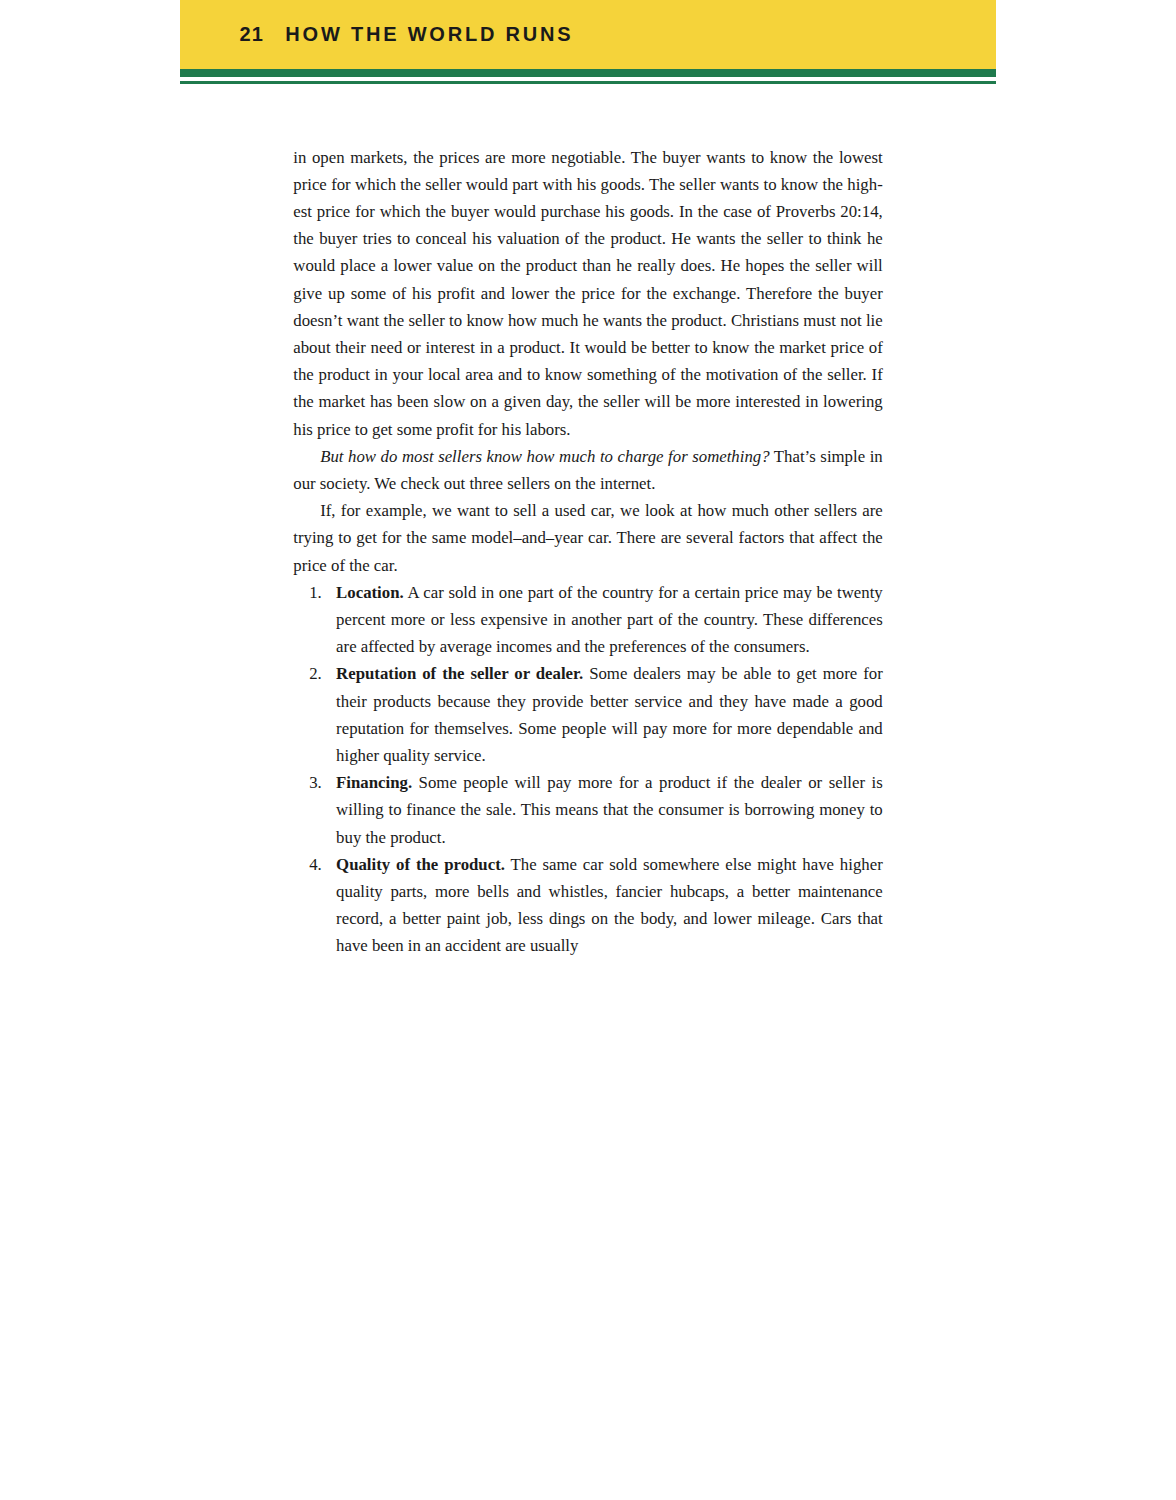21 How the World Runs
in open markets, the prices are more negotiable. The buyer wants to know the lowest price for which the seller would part with his goods. The seller wants to know the highest price for which the buyer would purchase his goods. In the case of Proverbs 20:14, the buyer tries to conceal his valuation of the product. He wants the seller to think he would place a lower value on the product than he really does. He hopes the seller will give up some of his profit and lower the price for the exchange. Therefore the buyer doesn’t want the seller to know how much he wants the product. Christians must not lie about their need or interest in a product. It would be better to know the market price of the product in your local area and to know something of the motivation of the seller. If the market has been slow on a given day, the seller will be more interested in lowering his price to get some profit for his labors.
But how do most sellers know how much to charge for something? That’s simple in our society. We check out three sellers on the internet.
If, for example, we want to sell a used car, we look at how much other sellers are trying to get for the same model–and–year car. There are several factors that affect the price of the car.
Location. A car sold in one part of the country for a certain price may be twenty percent more or less expensive in another part of the country. These differences are affected by average incomes and the preferences of the consumers.
Reputation of the seller or dealer. Some dealers may be able to get more for their products because they provide better service and they have made a good reputation for themselves. Some people will pay more for more dependable and higher quality service.
Financing. Some people will pay more for a product if the dealer or seller is willing to finance the sale. This means that the consumer is borrowing money to buy the product.
Quality of the product. The same car sold somewhere else might have higher quality parts, more bells and whistles, fancier hubcaps, a better maintenance record, a better paint job, less dings on the body, and lower mileage. Cars that have been in an accident are usually